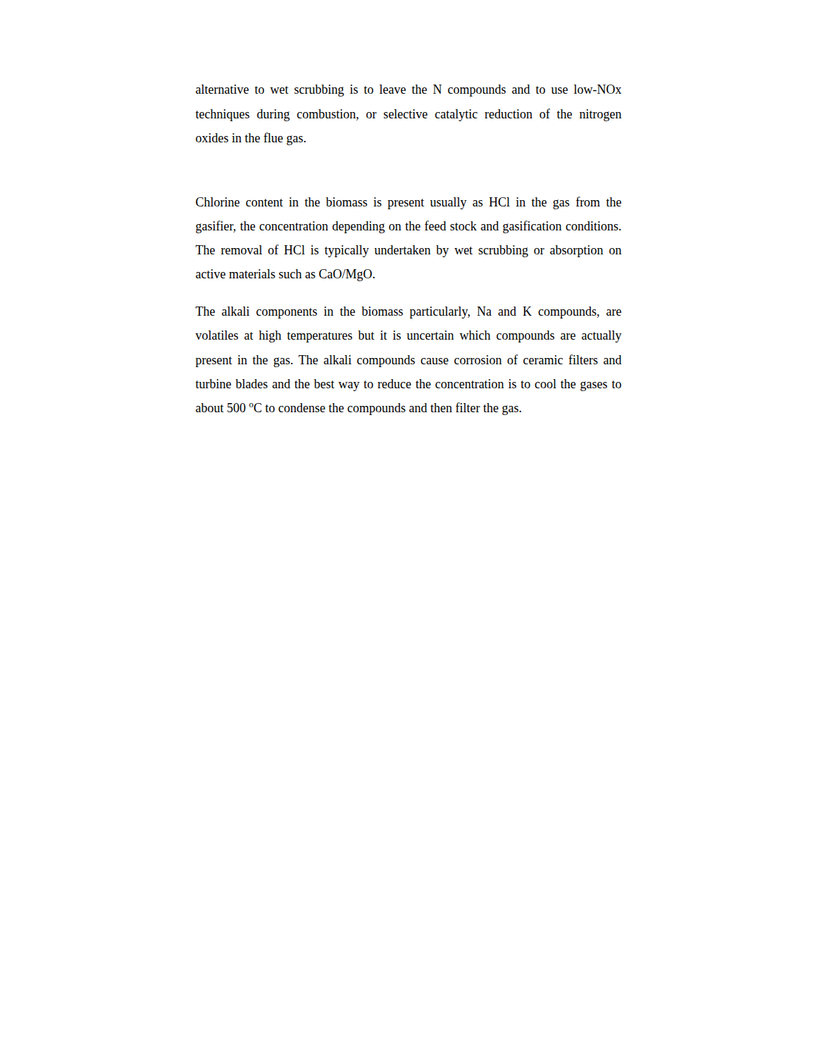alternative to wet scrubbing is to leave the N compounds and to use low-NOx techniques during combustion, or selective catalytic reduction of the nitrogen oxides in the flue gas.
Chlorine content in the biomass is present usually as HCl in the gas from the gasifier, the concentration depending on the feed stock and gasification conditions. The removal of HCl is typically undertaken by wet scrubbing or absorption on active materials such as CaO/MgO.
The alkali components in the biomass particularly, Na and K compounds, are volatiles at high temperatures but it is uncertain which compounds are actually present in the gas. The alkali compounds cause corrosion of ceramic filters and turbine blades and the best way to reduce the concentration is to cool the gases to about 500 oC to condense the compounds and then filter the gas.